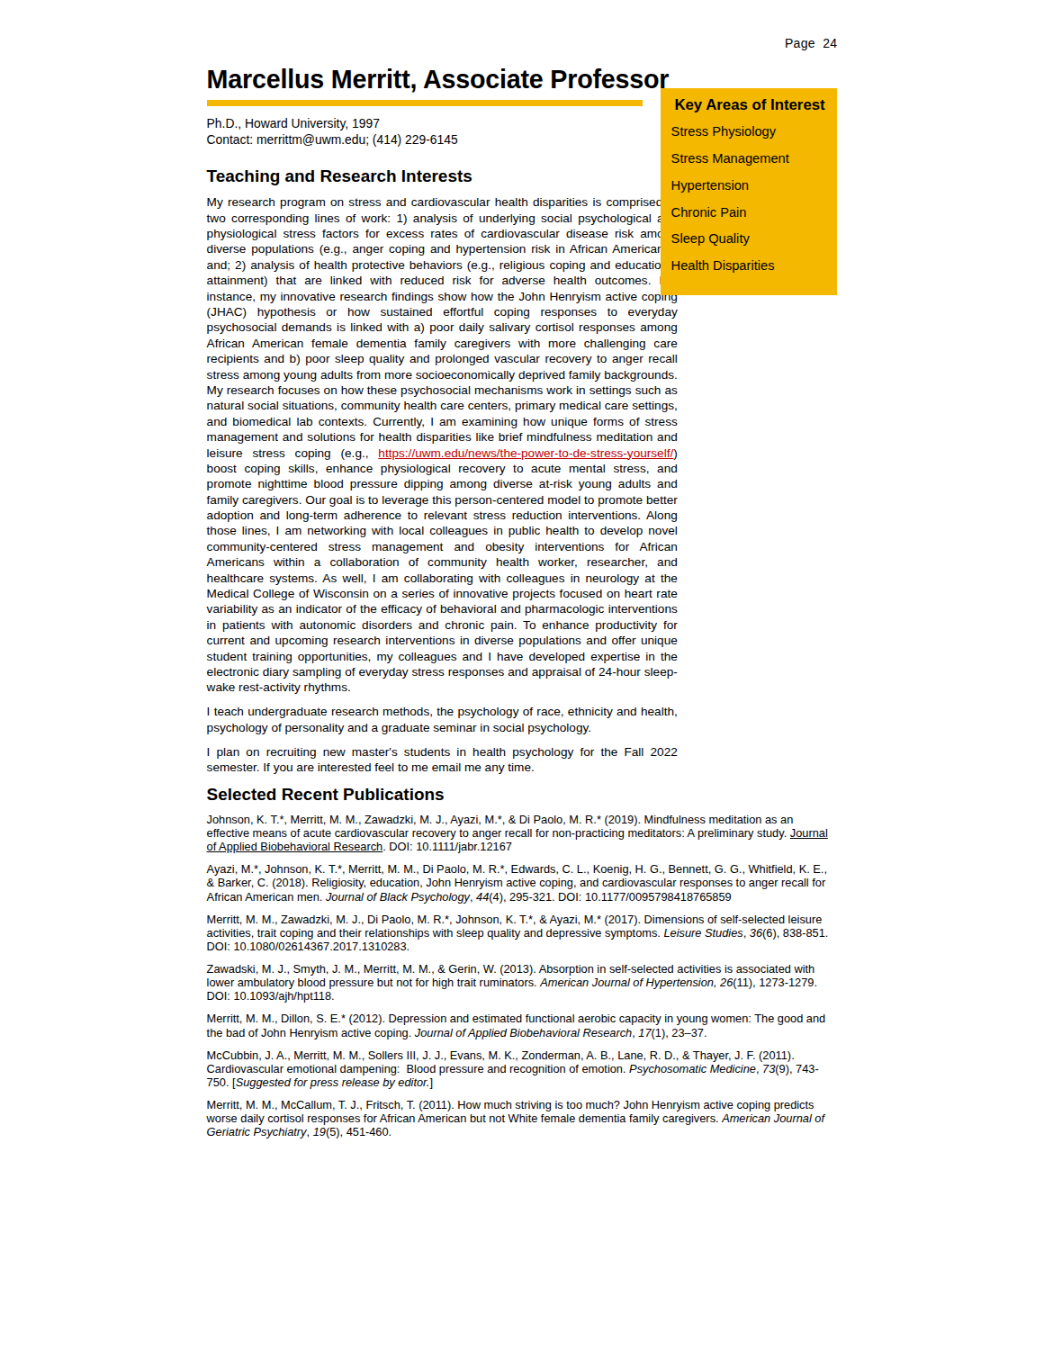Page 24
Marcellus Merritt, Associate Professor
Key Areas of Interest
Stress Physiology
Stress Management
Hypertension
Chronic Pain
Sleep Quality
Health Disparities
Ph.D., Howard University, 1997
Contact: merrittm@uwm.edu; (414) 229-6145
Teaching and Research Interests
My research program on stress and cardiovascular health disparities is comprised of two corresponding lines of work: 1) analysis of underlying social psychological and physiological stress factors for excess rates of cardiovascular disease risk among diverse populations (e.g., anger coping and hypertension risk in African Americans), and; 2) analysis of health protective behaviors (e.g., religious coping and educational attainment) that are linked with reduced risk for adverse health outcomes. For instance, my innovative research findings show how the John Henryism active coping (JHAC) hypothesis or how sustained effortful coping responses to everyday psychosocial demands is linked with a) poor daily salivary cortisol responses among African American female dementia family caregivers with more challenging care recipients and b) poor sleep quality and prolonged vascular recovery to anger recall stress among young adults from more socioeconomically deprived family backgrounds. My research focuses on how these psychosocial mechanisms work in settings such as natural social situations, community health care centers, primary medical care settings, and biomedical lab contexts. Currently, I am examining how unique forms of stress management and solutions for health disparities like brief mindfulness meditation and leisure stress coping (e.g., https://uwm.edu/news/the-power-to-de-stress-yourself/) boost coping skills, enhance physiological recovery to acute mental stress, and promote nighttime blood pressure dipping among diverse at-risk young adults and family caregivers. Our goal is to leverage this person-centered model to promote better adoption and long-term adherence to relevant stress reduction interventions. Along those lines, I am networking with local colleagues in public health to develop novel community-centered stress management and obesity interventions for African Americans within a collaboration of community health worker, researcher, and healthcare systems. As well, I am collaborating with colleagues in neurology at the Medical College of Wisconsin on a series of innovative projects focused on heart rate variability as an indicator of the efficacy of behavioral and pharmacologic interventions in patients with autonomic disorders and chronic pain. To enhance productivity for current and upcoming research interventions in diverse populations and offer unique student training opportunities, my colleagues and I have developed expertise in the electronic diary sampling of everyday stress responses and appraisal of 24-hour sleep-wake rest-activity rhythms.
I teach undergraduate research methods, the psychology of race, ethnicity and health, psychology of personality and a graduate seminar in social psychology.
I plan on recruiting new master's students in health psychology for the Fall 2022 semester. If you are interested feel to me email me any time.
Selected Recent Publications
Johnson, K. T.*, Merritt, M. M., Zawadzki, M. J., Ayazi, M.*, & Di Paolo, M. R.* (2019). Mindfulness meditation as an effective means of acute cardiovascular recovery to anger recall for non-practicing meditators: A preliminary study. Journal of Applied Biobehavioral Research. DOI: 10.1111/jabr.12167
Ayazi, M.*, Johnson, K. T.*, Merritt, M. M., Di Paolo, M. R.*, Edwards, C. L., Koenig, H. G., Bennett, G. G., Whitfield, K. E., & Barker, C. (2018). Religiosity, education, John Henryism active coping, and cardiovascular responses to anger recall for African American men. Journal of Black Psychology, 44(4), 295-321. DOI: 10.1177/0095798418765859
Merritt, M. M., Zawadzki, M. J., Di Paolo, M. R.*, Johnson, K. T.*, & Ayazi, M.* (2017). Dimensions of self-selected leisure activities, trait coping and their relationships with sleep quality and depressive symptoms. Leisure Studies, 36(6), 838-851. DOI: 10.1080/02614367.2017.1310283.
Zawadski, M. J., Smyth, J. M., Merritt, M. M., & Gerin, W. (2013). Absorption in self-selected activities is associated with lower ambulatory blood pressure but not for high trait ruminators. American Journal of Hypertension, 26(11), 1273-1279. DOI: 10.1093/ajh/hpt118.
Merritt, M. M., Dillon, S. E.* (2012). Depression and estimated functional aerobic capacity in young women: The good and the bad of John Henryism active coping. Journal of Applied Biobehavioral Research, 17(1), 23–37.
McCubbin, J. A., Merritt, M. M., Sollers III, J. J., Evans, M. K., Zonderman, A. B., Lane, R. D., & Thayer, J. F. (2011). Cardiovascular emotional dampening: Blood pressure and recognition of emotion. Psychosomatic Medicine, 73(9), 743-750. [Suggested for press release by editor.]
Merritt, M. M., McCallum, T. J., Fritsch, T. (2011). How much striving is too much? John Henryism active coping predicts worse daily cortisol responses for African American but not White female dementia family caregivers. American Journal of Geriatric Psychiatry, 19(5), 451-460.